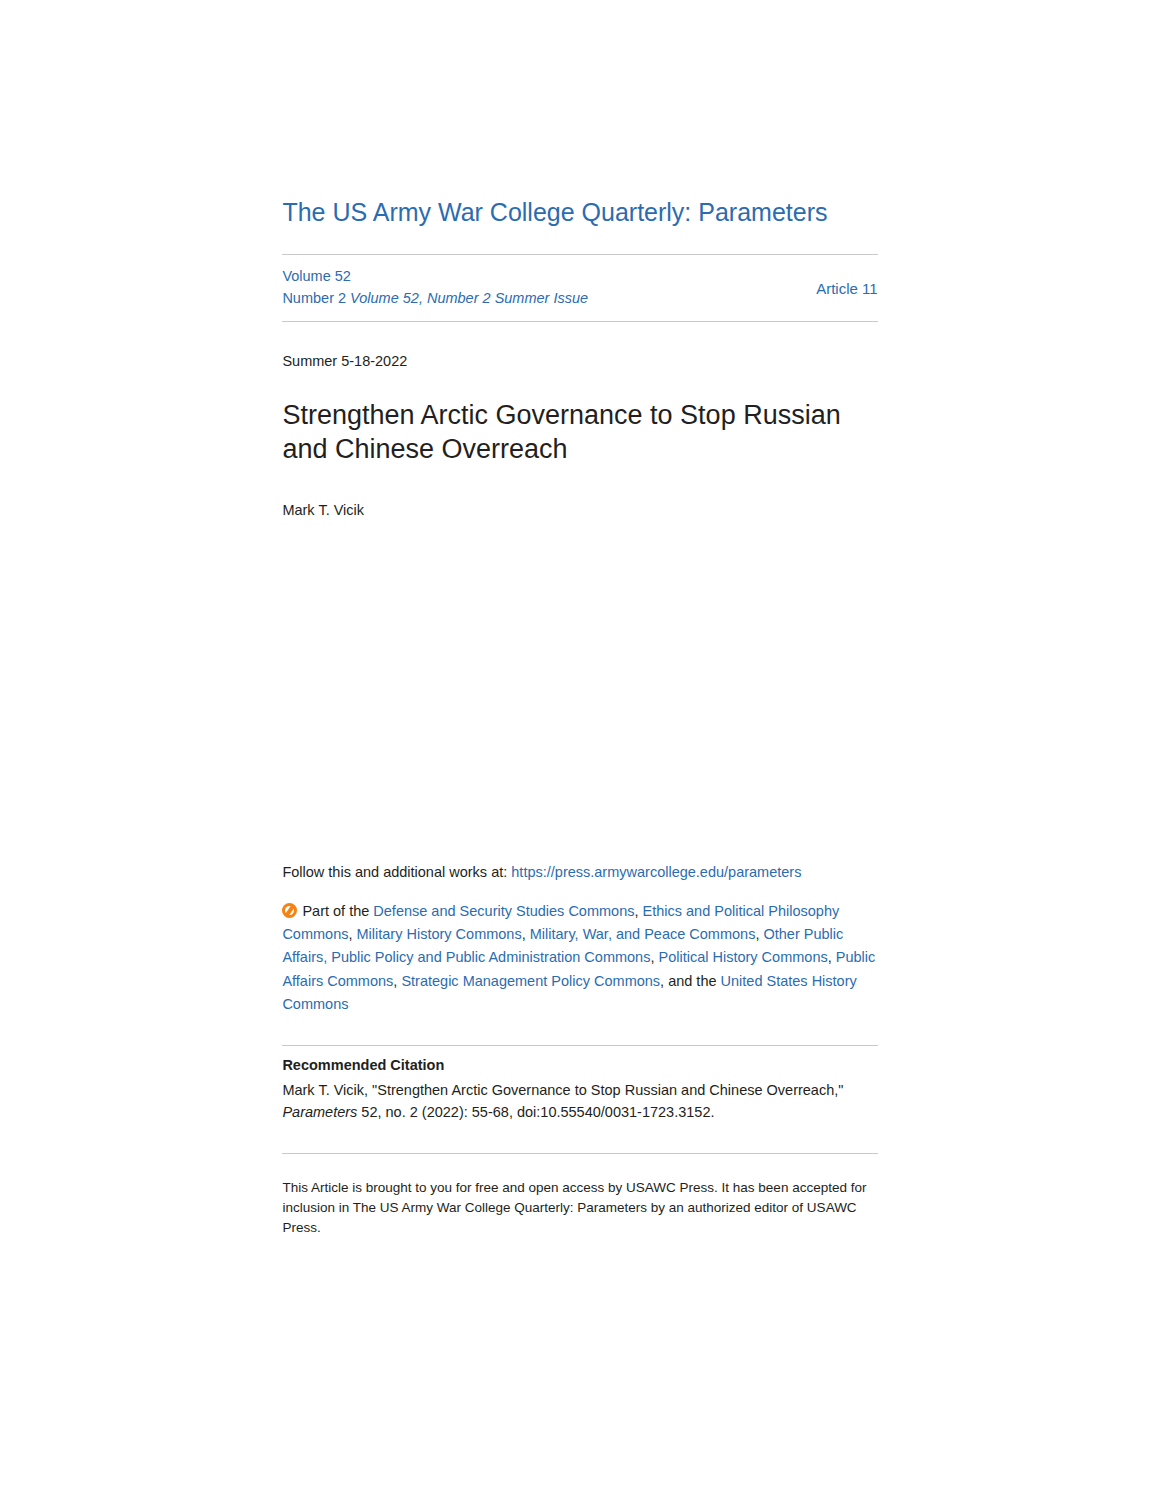The US Army War College Quarterly: Parameters
Volume 52
Number 2 Volume 52, Number 2 Summer Issue
Article 11
Summer 5-18-2022
Strengthen Arctic Governance to Stop Russian and Chinese Overreach
Mark T. Vicik
Follow this and additional works at: https://press.armywarcollege.edu/parameters
Part of the Defense and Security Studies Commons, Ethics and Political Philosophy Commons, Military History Commons, Military, War, and Peace Commons, Other Public Affairs, Public Policy and Public Administration Commons, Political History Commons, Public Affairs Commons, Strategic Management Policy Commons, and the United States History Commons
Recommended Citation
Mark T. Vicik, "Strengthen Arctic Governance to Stop Russian and Chinese Overreach," Parameters 52, no. 2 (2022): 55-68, doi:10.55540/0031-1723.3152.
This Article is brought to you for free and open access by USAWC Press. It has been accepted for inclusion in The US Army War College Quarterly: Parameters by an authorized editor of USAWC Press.